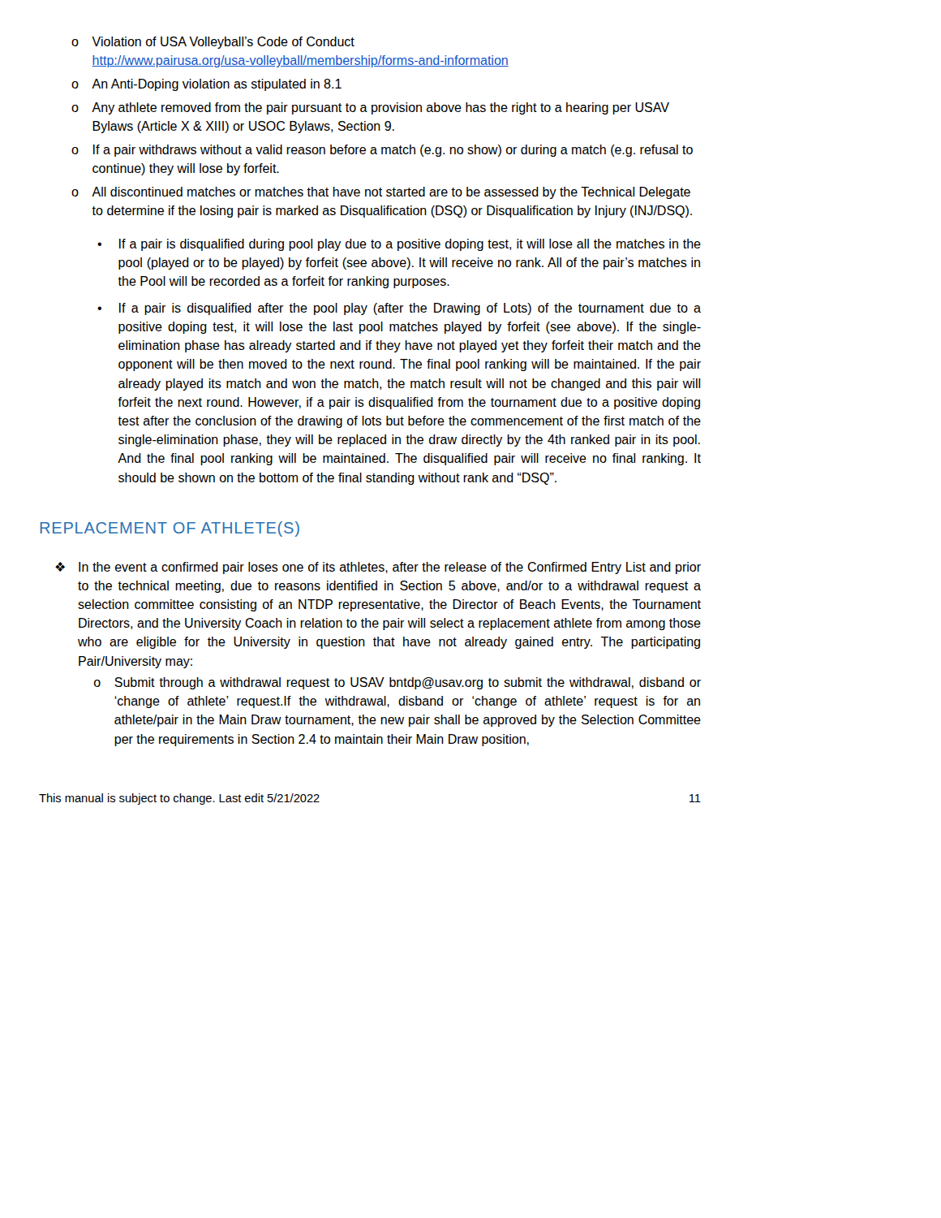Violation of USA Volleyball’s Code of Conduct
http://www.pairusa.org/usa-volleyball/membership/forms-and-information
An Anti-Doping violation as stipulated in 8.1
Any athlete removed from the pair pursuant to a provision above has the right to a hearing per USAV Bylaws (Article X & XIII) or USOC Bylaws, Section 9.
If a pair withdraws without a valid reason before a match (e.g. no show) or during a match (e.g. refusal to continue) they will lose by forfeit.
All discontinued matches or matches that have not started are to be assessed by the Technical Delegate to determine if the losing pair is marked as Disqualification (DSQ) or Disqualification by Injury (INJ/DSQ).
If a pair is disqualified during pool play due to a positive doping test, it will lose all the matches in the pool (played or to be played) by forfeit (see above). It will receive no rank. All of the pair’s matches in the Pool will be recorded as a forfeit for ranking purposes.
If a pair is disqualified after the pool play (after the Drawing of Lots) of the tournament due to a positive doping test, it will lose the last pool matches played by forfeit (see above). If the single-elimination phase has already started and if they have not played yet they forfeit their match and the opponent will be then moved to the next round. The final pool ranking will be maintained. If the pair already played its match and won the match, the match result will not be changed and this pair will forfeit the next round. However, if a pair is disqualified from the tournament due to a positive doping test after the conclusion of the drawing of lots but before the commencement of the first match of the single-elimination phase, they will be replaced in the draw directly by the 4th ranked pair in its pool. And the final pool ranking will be maintained. The disqualified pair will receive no final ranking. It should be shown on the bottom of the final standing without rank and “DSQ”.
REPLACEMENT OF ATHLETE(S)
In the event a confirmed pair loses one of its athletes, after the release of the Confirmed Entry List and prior to the technical meeting, due to reasons identified in Section 5 above, and/or to a withdrawal request a selection committee consisting of an NTDP representative, the Director of Beach Events, the Tournament Directors, and the University Coach in relation to the pair will select a replacement athlete from among those who are eligible for the University in question that have not already gained entry. The participating Pair/University may:
Submit through a withdrawal request to USAV bntdp@usav.org to submit the withdrawal, disband or ‘change of athlete’ request.If the withdrawal, disband or ‘change of athlete’ request is for an athlete/pair in the Main Draw tournament, the new pair shall be approved by the Selection Committee per the requirements in Section 2.4 to maintain their Main Draw position,
This manual is subject to change. Last edit 5/21/2022 11